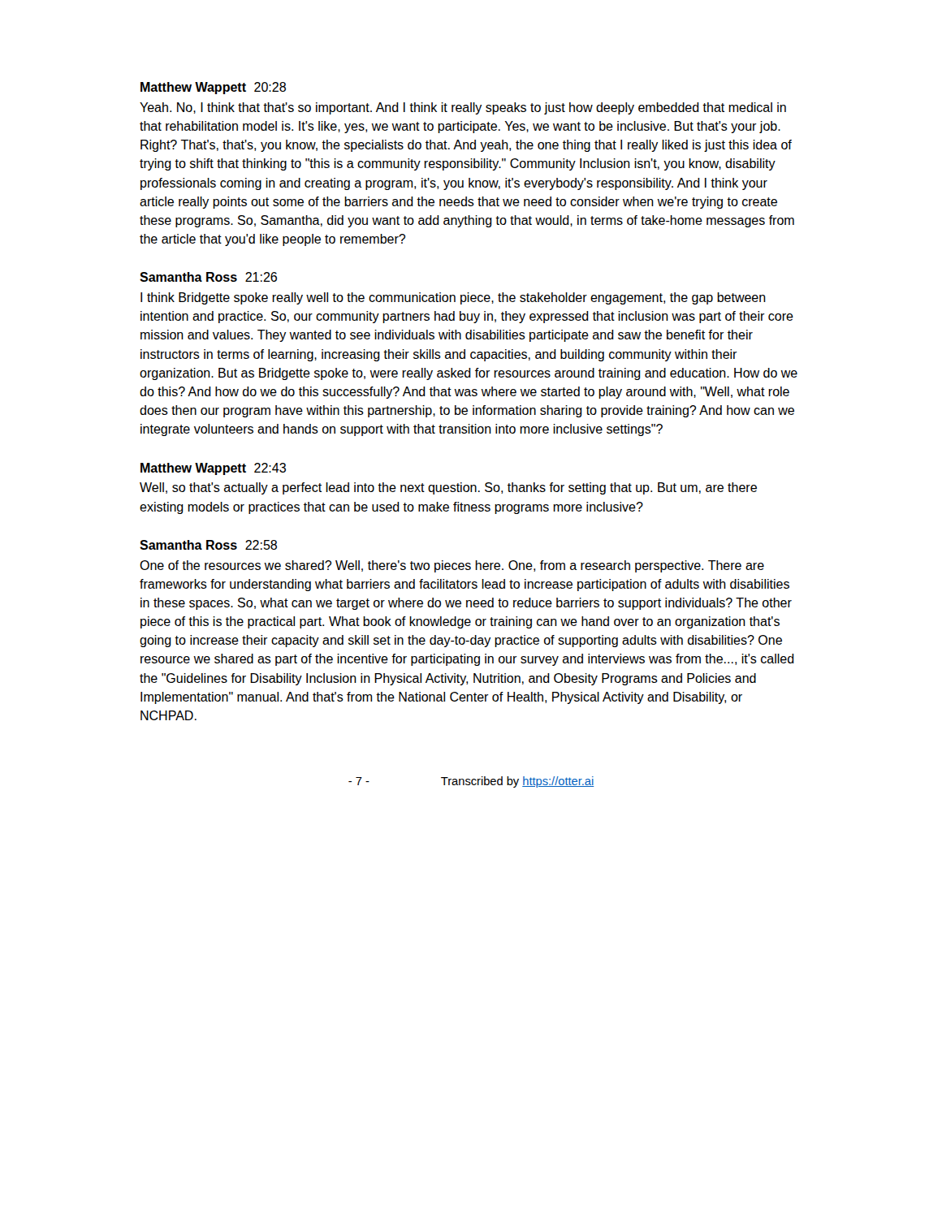Matthew Wappett 20:28
Yeah. No, I think that that's so important. And I think it really speaks to just how deeply embedded that medical in that rehabilitation model is. It's like, yes, we want to participate. Yes, we want to be inclusive. But that's your job. Right? That's, that's, you know, the specialists do that. And yeah, the one thing that I really liked is just this idea of trying to shift that thinking to "this is a community responsibility." Community Inclusion isn't, you know, disability professionals coming in and creating a program, it's, you know, it's everybody's responsibility. And I think your article really points out some of the barriers and the needs that we need to consider when we're trying to create these programs. So, Samantha, did you want to add anything to that would, in terms of take-home messages from the article that you'd like people to remember?
Samantha Ross 21:26
I think Bridgette spoke really well to the communication piece, the stakeholder engagement, the gap between intention and practice. So, our community partners had buy in, they expressed that inclusion was part of their core mission and values. They wanted to see individuals with disabilities participate and saw the benefit for their instructors in terms of learning, increasing their skills and capacities, and building community within their organization. But as Bridgette spoke to, were really asked for resources around training and education. How do we do this? And how do we do this successfully? And that was where we started to play around with, "Well, what role does then our program have within this partnership, to be information sharing to provide training? And how can we integrate volunteers and hands on support with that transition into more inclusive settings"?
Matthew Wappett 22:43
Well, so that's actually a perfect lead into the next question. So, thanks for setting that up. But um, are there existing models or practices that can be used to make fitness programs more inclusive?
Samantha Ross 22:58
One of the resources we shared? Well, there's two pieces here. One, from a research perspective. There are frameworks for understanding what barriers and facilitators lead to increase participation of adults with disabilities in these spaces. So, what can we target or where do we need to reduce barriers to support individuals? The other piece of this is the practical part. What book of knowledge or training can we hand over to an organization that's going to increase their capacity and skill set in the day-to-day practice of supporting adults with disabilities? One resource we shared as part of the incentive for participating in our survey and interviews was from the..., it's called the "Guidelines for Disability Inclusion in Physical Activity, Nutrition, and Obesity Programs and Policies and Implementation" manual. And that's from the National Center of Health, Physical Activity and Disability, or NCHPAD.
- 7 - Transcribed by https://otter.ai